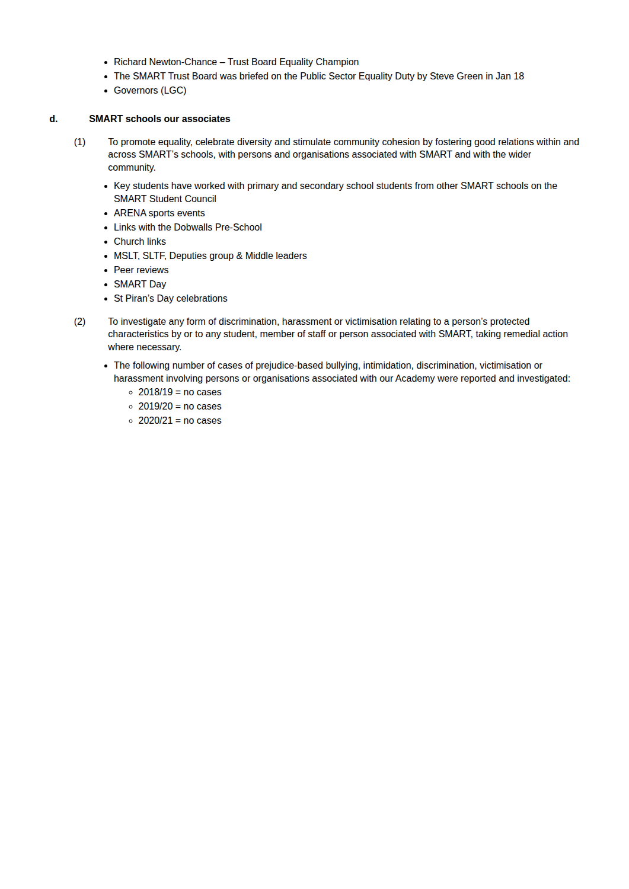Richard Newton-Chance – Trust Board Equality Champion
The SMART Trust Board was briefed on the Public Sector Equality Duty by Steve Green in Jan 18
Governors (LGC)
d. SMART schools our associates
(1) To promote equality, celebrate diversity and stimulate community cohesion by fostering good relations within and across SMART’s schools, with persons and organisations associated with SMART and with the wider community.
Key students have worked with primary and secondary school students from other SMART schools on the SMART Student Council
ARENA sports events
Links with the Dobwalls Pre-School
Church links
MSLT, SLTF, Deputies group & Middle leaders
Peer reviews
SMART Day
St Piran’s Day celebrations
(2) To investigate any form of discrimination, harassment or victimisation relating to a person’s protected characteristics by or to any student, member of staff or person associated with SMART, taking remedial action where necessary.
The following number of cases of prejudice-based bullying, intimidation, discrimination, victimisation or harassment involving persons or organisations associated with our Academy were reported and investigated:
2018/19 = no cases
2019/20 = no cases
2020/21 = no cases